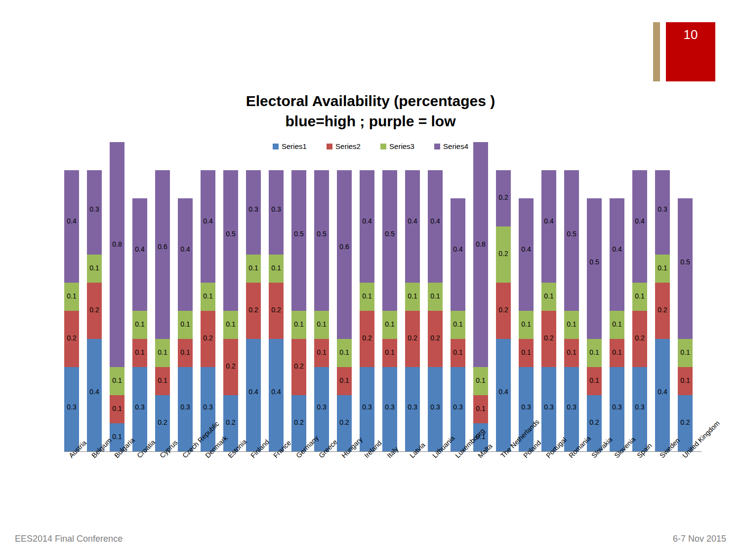10
Electoral Availability (percentages )
blue=high ; purple = low
Series1 Series2 Series3 Series4
0.4
0.1
0.2
0.3
0.3
0.1
0.2
0.4
0.8
0.1
0.1
0.1
0.4
0.1
0.1
0.3
0.6
0.1
0.1
0.2
0.4
0.1
0.1
0.3
0.4
0.1
0.2
0.3
0.5
0.1
0.2
0.2
0.3
0.1
0.2
0.4
0.3
0.1
0.2
0.4
0.5
0.1
0.2
0.2
0.5
0.1
0.1
0.3
0.6
0.1
0.1
0.2
0.4
0.1
0.2
0.3
0.5
0.1
0.1
0.3
0.4
0.1
0.2
0.3
0.4
0.1
0.2
0.3
0.4
0.1
0.1
0.3
0.8
0.1
0.1
0.1
0.2
0.2
0.2
0.4
0.4
0.1
0.1
0.3
0.4
0.1
0.2
0.3
0.5
0.1
0.1
0.3
0.5
0.1
0.1
0.2
0.4
0.1
0.1
0.3
0.4
0.1
0.2
0.3
0.3
0.1
0.2
0.4
0.5
0.1
0.1
0.2
Austria
Belgium
Bulgaria
Croatia
Cyprus
Czech Republic
Denmark
Estonia
Finland
France
Germany
Greece
Hungary
Ireland
Italy
Latvia
Lithuania
Luxembourg
Malta
The Netherlands
Poland
Portugal
Romania
Slovakia
Slovenia
Spain
Sweden
United Kingdom
EES2014 Final Conference
6-7 Nov 2015